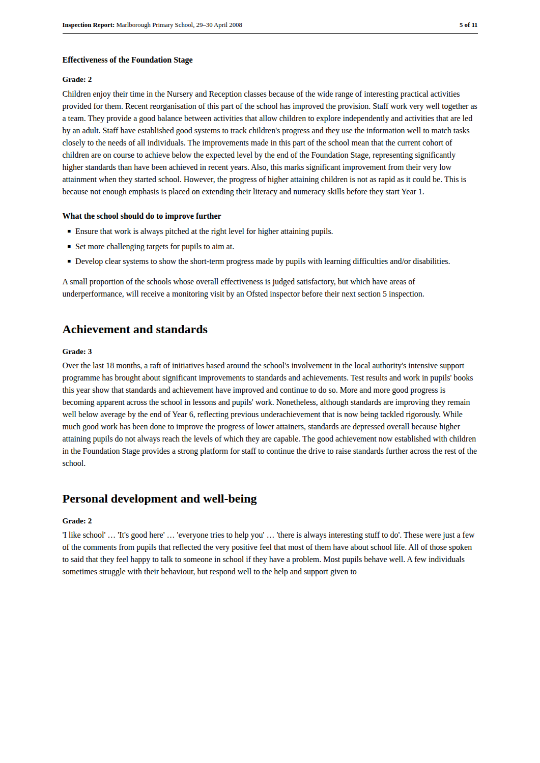Inspection Report: Marlborough Primary School, 29–30 April 2008
5 of 11
Effectiveness of the Foundation Stage
Grade: 2
Children enjoy their time in the Nursery and Reception classes because of the wide range of interesting practical activities provided for them. Recent reorganisation of this part of the school has improved the provision. Staff work very well together as a team. They provide a good balance between activities that allow children to explore independently and activities that are led by an adult. Staff have established good systems to track children's progress and they use the information well to match tasks closely to the needs of all individuals. The improvements made in this part of the school mean that the current cohort of children are on course to achieve below the expected level by the end of the Foundation Stage, representing significantly higher standards than have been achieved in recent years. Also, this marks significant improvement from their very low attainment when they started school. However, the progress of higher attaining children is not as rapid as it could be. This is because not enough emphasis is placed on extending their literacy and numeracy skills before they start Year 1.
What the school should do to improve further
Ensure that work is always pitched at the right level for higher attaining pupils.
Set more challenging targets for pupils to aim at.
Develop clear systems to show the short-term progress made by pupils with learning difficulties and/or disabilities.
A small proportion of the schools whose overall effectiveness is judged satisfactory, but which have areas of underperformance, will receive a monitoring visit by an Ofsted inspector before their next section 5 inspection.
Achievement and standards
Grade: 3
Over the last 18 months, a raft of initiatives based around the school's involvement in the local authority's intensive support programme has brought about significant improvements to standards and achievements. Test results and work in pupils' books this year show that standards and achievement have improved and continue to do so. More and more good progress is becoming apparent across the school in lessons and pupils' work. Nonetheless, although standards are improving they remain well below average by the end of Year 6, reflecting previous underachievement that is now being tackled rigorously. While much good work has been done to improve the progress of lower attainers, standards are depressed overall because higher attaining pupils do not always reach the levels of which they are capable. The good achievement now established with children in the Foundation Stage provides a strong platform for staff to continue the drive to raise standards further across the rest of the school.
Personal development and well-being
Grade: 2
'I like school' … 'It's good here' … 'everyone tries to help you' … 'there is always interesting stuff to do'. These were just a few of the comments from pupils that reflected the very positive feel that most of them have about school life. All of those spoken to said that they feel happy to talk to someone in school if they have a problem. Most pupils behave well. A few individuals sometimes struggle with their behaviour, but respond well to the help and support given to